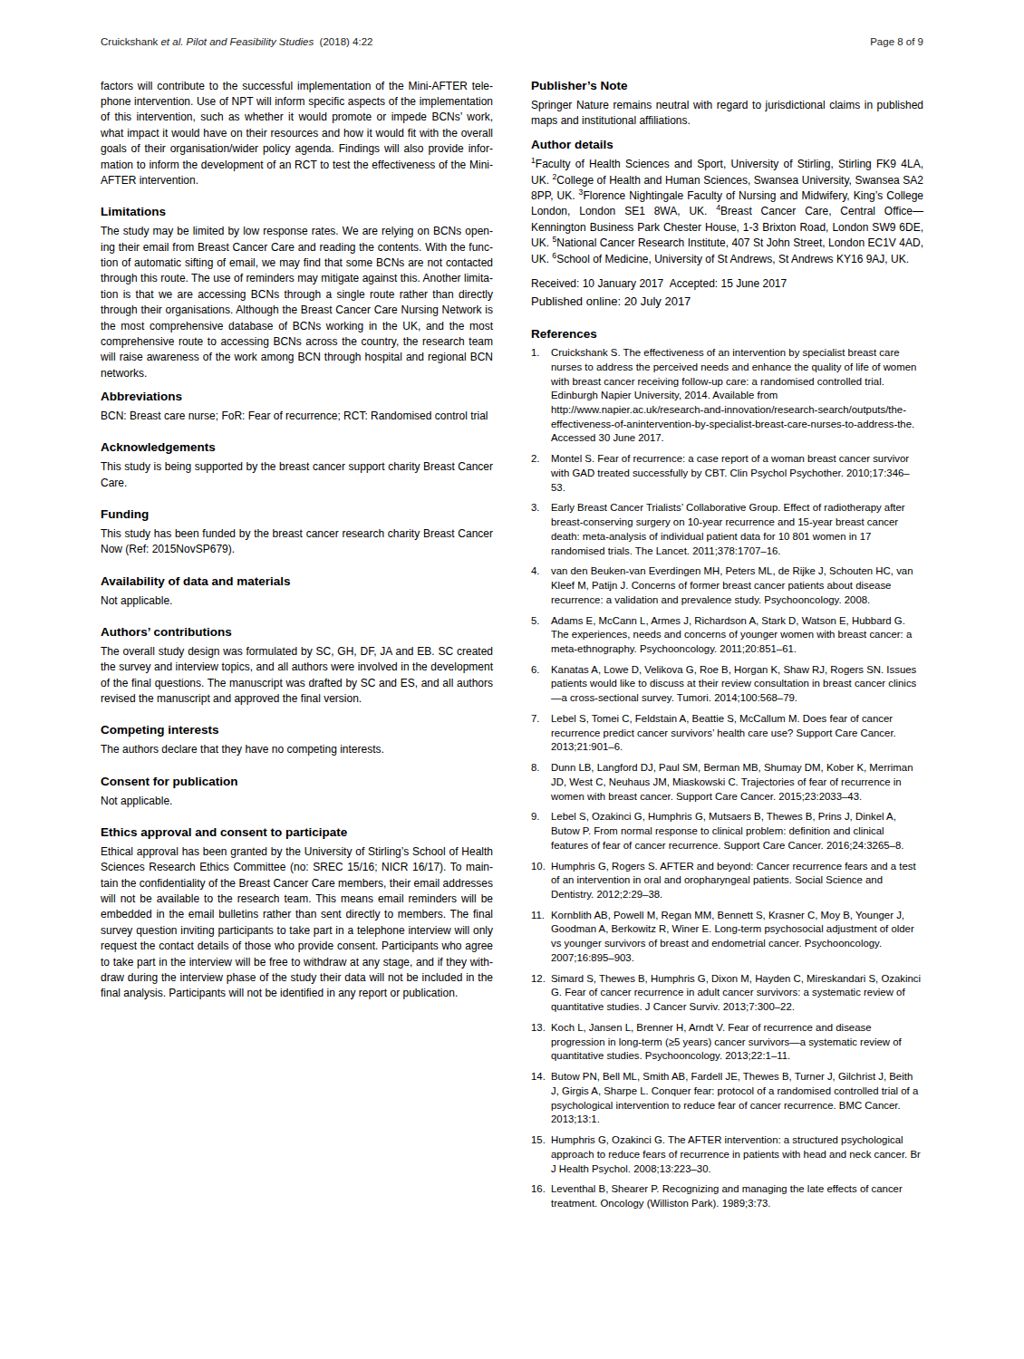Cruickshank et al. Pilot and Feasibility Studies (2018) 4:22
Page 8 of 9
factors will contribute to the successful implementation of the Mini-AFTER telephone intervention. Use of NPT will inform specific aspects of the implementation of this intervention, such as whether it would promote or impede BCNs’ work, what impact it would have on their resources and how it would fit with the overall goals of their organisation/wider policy agenda. Findings will also provide information to inform the development of an RCT to test the effectiveness of the Mini-AFTER intervention.
Limitations
The study may be limited by low response rates. We are relying on BCNs opening their email from Breast Cancer Care and reading the contents. With the function of automatic sifting of email, we may find that some BCNs are not contacted through this route. The use of reminders may mitigate against this. Another limitation is that we are accessing BCNs through a single route rather than directly through their organisations. Although the Breast Cancer Care Nursing Network is the most comprehensive database of BCNs working in the UK, and the most comprehensive route to accessing BCNs across the country, the research team will raise awareness of the work among BCN through hospital and regional BCN networks.
Abbreviations
BCN: Breast care nurse; FoR: Fear of recurrence; RCT: Randomised control trial
Acknowledgements
This study is being supported by the breast cancer support charity Breast Cancer Care.
Funding
This study has been funded by the breast cancer research charity Breast Cancer Now (Ref: 2015NovSP679).
Availability of data and materials
Not applicable.
Authors’ contributions
The overall study design was formulated by SC, GH, DF, JA and EB. SC created the survey and interview topics, and all authors were involved in the development of the final questions. The manuscript was drafted by SC and ES, and all authors revised the manuscript and approved the final version.
Competing interests
The authors declare that they have no competing interests.
Consent for publication
Not applicable.
Ethics approval and consent to participate
Ethical approval has been granted by the University of Stirling’s School of Health Sciences Research Ethics Committee (no: SREC 15/16; NICR 16/17). To maintain the confidentiality of the Breast Cancer Care members, their email addresses will not be available to the research team. This means email reminders will be embedded in the email bulletins rather than sent directly to members. The final survey question inviting participants to take part in a telephone interview will only request the contact details of those who provide consent. Participants who agree to take part in the interview will be free to withdraw at any stage, and if they withdraw during the interview phase of the study their data will not be included in the final analysis. Participants will not be identified in any report or publication.
Publisher’s Note
Springer Nature remains neutral with regard to jurisdictional claims in published maps and institutional affiliations.
Author details
1Faculty of Health Sciences and Sport, University of Stirling, Stirling FK9 4LA, UK. 2College of Health and Human Sciences, Swansea University, Swansea SA2 8PP, UK. 3Florence Nightingale Faculty of Nursing and Midwifery, King’s College London, London SE1 8WA, UK. 4Breast Cancer Care, Central Office—Kennington Business Park Chester House, 1-3 Brixton Road, London SW9 6DE, UK. 5National Cancer Research Institute, 407 St John Street, London EC1V 4AD, UK. 6School of Medicine, University of St Andrews, St Andrews KY16 9AJ, UK.
Received: 10 January 2017 Accepted: 15 June 2017
Published online: 20 July 2017
References
Cruickshank S. The effectiveness of an intervention by specialist breast care nurses to address the perceived needs and enhance the quality of life of women with breast cancer receiving follow-up care: a randomised controlled trial. Edinburgh Napier University, 2014. Available from http://www.napier.ac.uk/research-and-innovation/research-search/outputs/the-effectiveness-of-anintervention-by-specialist-breast-care-nurses-to-address-the. Accessed 30 June 2017.
Montel S. Fear of recurrence: a case report of a woman breast cancer survivor with GAD treated successfully by CBT. Clin Psychol Psychother. 2010;17:346–53.
Early Breast Cancer Trialists’ Collaborative Group. Effect of radiotherapy after breast-conserving surgery on 10-year recurrence and 15-year breast cancer death: meta-analysis of individual patient data for 10 801 women in 17 randomised trials. The Lancet. 2011;378:1707–16.
van den Beuken-van Everdingen MH, Peters ML, de Rijke J, Schouten HC, van Kleef M, Patijn J. Concerns of former breast cancer patients about disease recurrence: a validation and prevalence study. Psychooncology. 2008.
Adams E, McCann L, Armes J, Richardson A, Stark D, Watson E, Hubbard G. The experiences, needs and concerns of younger women with breast cancer: a meta-ethnography. Psychooncology. 2011;20:851–61.
Kanatas A, Lowe D, Velikova G, Roe B, Horgan K, Shaw RJ, Rogers SN. Issues patients would like to discuss at their review consultation in breast cancer clinics—a cross-sectional survey. Tumori. 2014;100:568–79.
Lebel S, Tomei C, Feldstain A, Beattie S, McCallum M. Does fear of cancer recurrence predict cancer survivors’ health care use? Support Care Cancer. 2013;21:901–6.
Dunn LB, Langford DJ, Paul SM, Berman MB, Shumay DM, Kober K, Merriman JD, West C, Neuhaus JM, Miaskowski C. Trajectories of fear of recurrence in women with breast cancer. Support Care Cancer. 2015;23:2033–43.
Lebel S, Ozakinci G, Humphris G, Mutsaers B, Thewes B, Prins J, Dinkel A, Butow P. From normal response to clinical problem: definition and clinical features of fear of cancer recurrence. Support Care Cancer. 2016;24:3265–8.
Humphris G, Rogers S. AFTER and beyond: Cancer recurrence fears and a test of an intervention in oral and oropharyngeal patients. Social Science and Dentistry. 2012;2:29–38.
Kornblith AB, Powell M, Regan MM, Bennett S, Krasner C, Moy B, Younger J, Goodman A, Berkowitz R, Winer E. Long-term psychosocial adjustment of older vs younger survivors of breast and endometrial cancer. Psychooncology. 2007;16:895–903.
Simard S, Thewes B, Humphris G, Dixon M, Hayden C, Mireskandari S, Ozakinci G. Fear of cancer recurrence in adult cancer survivors: a systematic review of quantitative studies. J Cancer Surviv. 2013;7:300–22.
Koch L, Jansen L, Brenner H, Arndt V. Fear of recurrence and disease progression in long-term (≥5 years) cancer survivors—a systematic review of quantitative studies. Psychooncology. 2013;22:1–11.
Butow PN, Bell ML, Smith AB, Fardell JE, Thewes B, Turner J, Gilchrist J, Beith J, Girgis A, Sharpe L. Conquer fear: protocol of a randomised controlled trial of a psychological intervention to reduce fear of cancer recurrence. BMC Cancer. 2013;13:1.
Humphris G, Ozakinci G. The AFTER intervention: a structured psychological approach to reduce fears of recurrence in patients with head and neck cancer. Br J Health Psychol. 2008;13:223–30.
Leventhal B, Shearer P. Recognizing and managing the late effects of cancer treatment. Oncology (Williston Park). 1989;3:73.